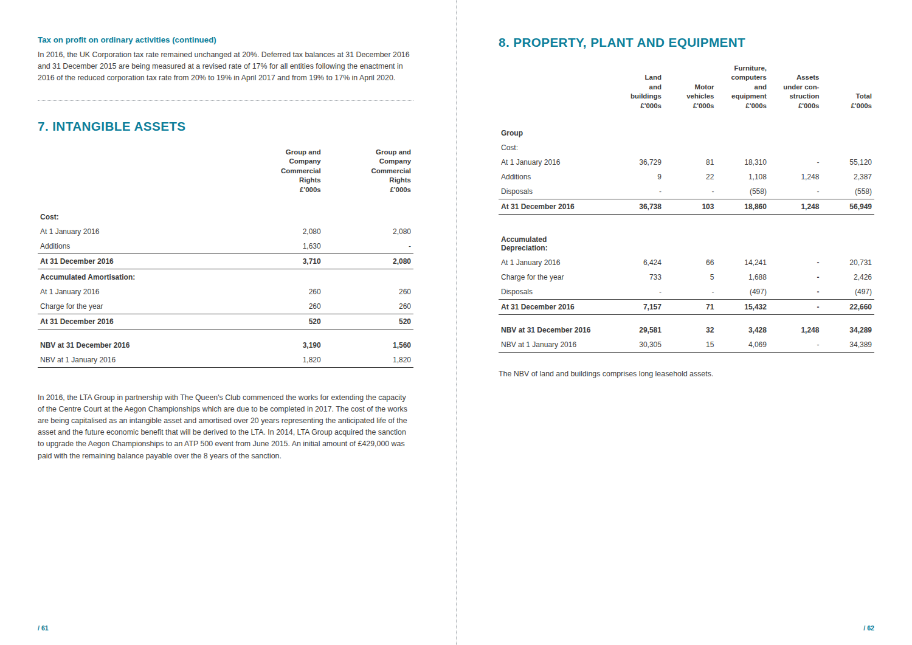Tax on profit on ordinary activities (continued)
In 2016, the UK Corporation tax rate remained unchanged at 20%. Deferred tax balances at 31 December 2016 and 31 December 2015 are being measured at a revised rate of 17% for all entities following the enactment in 2016 of the reduced corporation tax rate from 20% to 19% in April 2017 and from 19% to 17% in April 2020.
7. Intangible Assets
| | Group and Company Commercial Rights £'000s | Group and Company Commercial Rights £'000s |
| --- | --- | --- |
| Cost: | | |
| At 1 January 2016 | 2,080 | 2,080 |
| Additions | 1,630 | - |
| At 31 December 2016 | 3,710 | 2,080 |
| Accumulated Amortisation: | | |
| At 1 January 2016 | 260 | 260 |
| Charge for the year | 260 | 260 |
| At 31 December 2016 | 520 | 520 |
| NBV at 31 December 2016 | 3,190 | 1,560 |
| NBV at 1 January 2016 | 1,820 | 1,820 |
In 2016, the LTA Group in partnership with The Queen's Club commenced the works for extending the capacity of the Centre Court at the Aegon Championships which are due to be completed in 2017. The cost of the works are being capitalised as an intangible asset and amortised over 20 years representing the anticipated life of the asset and the future economic benefit that will be derived to the LTA. In 2014, LTA Group acquired the sanction to upgrade the Aegon Championships to an ATP 500 event from June 2015. An initial amount of £429,000 was paid with the remaining balance payable over the 8 years of the sanction.
/ 61
8. Property, Plant and Equipment
| | Land and buildings £'000s | Motor vehicles £'000s | Furniture, computers and equipment £'000s | Assets under con- struction £'000s | Total £'000s |
| --- | --- | --- | --- | --- | --- |
| Group | |
| Cost: | |
| At 1 January 2016 | 36,729 | 81 | 18,310 | - | 55,120 |
| Additions | 9 | 22 | 1,108 | 1,248 | 2,387 |
| Disposals | - | - | (558) | - | (558) |
| At 31 December 2016 | 36,738 | 103 | 18,860 | 1,248 | 56,949 |
| Accumulated Depreciation: | |
| At 1 January 2016 | 6,424 | 66 | 14,241 | - | 20,731 |
| Charge for the year | 733 | 5 | 1,688 | - | 2,426 |
| Disposals | - | - | (497) | - | (497) |
| At 31 December 2016 | 7,157 | 71 | 15,432 | - | 22,660 |
| NBV at 31 December 2016 | 29,581 | 32 | 3,428 | 1,248 | 34,289 |
| NBV at 1 January 2016 | 30,305 | 15 | 4,069 | - | 34,389 |
The NBV of land and buildings comprises long leasehold assets.
/ 62